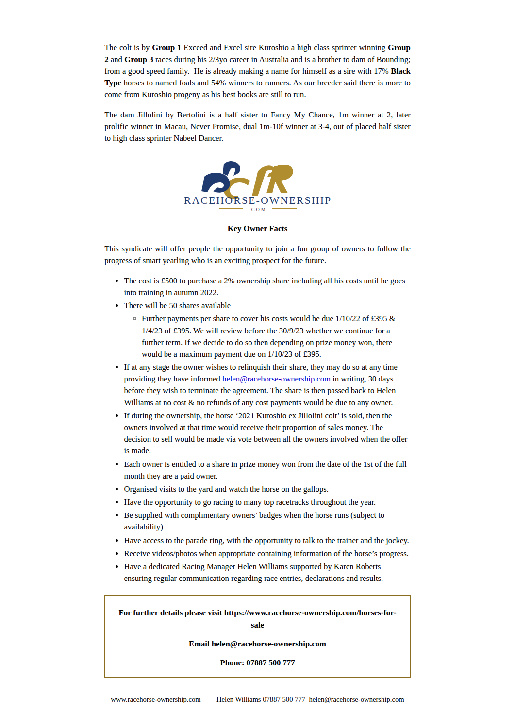The colt is by Group 1 Exceed and Excel sire Kuroshio a high class sprinter winning Group 2 and Group 3 races during his 2/3yo career in Australia and is a brother to dam of Bounding; from a good speed family. He is already making a name for himself as a sire with 17% Black Type horses to named foals and 54% winners to runners. As our breeder said there is more to come from Kuroshio progeny as his best books are still to run.
The dam Jillolini by Bertolini is a half sister to Fancy My Chance, 1m winner at 2, later prolific winner in Macau, Never Promise, dual 1m-10f winner at 3-4, out of placed half sister to high class sprinter Nabeel Dancer.
Key Owner Facts
This syndicate will offer people the opportunity to join a fun group of owners to follow the progress of smart yearling who is an exciting prospect for the future.
The cost is £500 to purchase a 2% ownership share including all his costs until he goes into training in autumn 2022.
There will be 50 shares available
Further payments per share to cover his costs would be due 1/10/22 of £395 & 1/4/23 of £395. We will review before the 30/9/23 whether we continue for a further term. If we decide to do so then depending on prize money won, there would be a maximum payment due on 1/10/23 of £395.
If at any stage the owner wishes to relinquish their share, they may do so at any time providing they have informed helen@racehorse-ownership.com in writing, 30 days before they wish to terminate the agreement. The share is then passed back to Helen Williams at no cost & no refunds of any cost payments would be due to any owner.
If during the ownership, the horse ‘2021 Kuroshio ex Jillolini colt’ is sold, then the owners involved at that time would receive their proportion of sales money. The decision to sell would be made via vote between all the owners involved when the offer is made.
Each owner is entitled to a share in prize money won from the date of the 1st of the full month they are a paid owner.
Organised visits to the yard and watch the horse on the gallops.
Have the opportunity to go racing to many top racetracks throughout the year.
Be supplied with complimentary owners’ badges when the horse runs (subject to availability).
Have access to the parade ring, with the opportunity to talk to the trainer and the jockey.
Receive videos/photos when appropriate containing information of the horse’s progress.
Have a dedicated Racing Manager Helen Williams supported by Karen Roberts ensuring regular communication regarding race entries, declarations and results.
For further details please visit https://www.racehorse-ownership.com/horses-for-sale
Email helen@racehorse-ownership.com
Phone: 07887 500 777
www.racehorse-ownership.com Helen Williams 07887 500 777 helen@racehorse-ownership.com